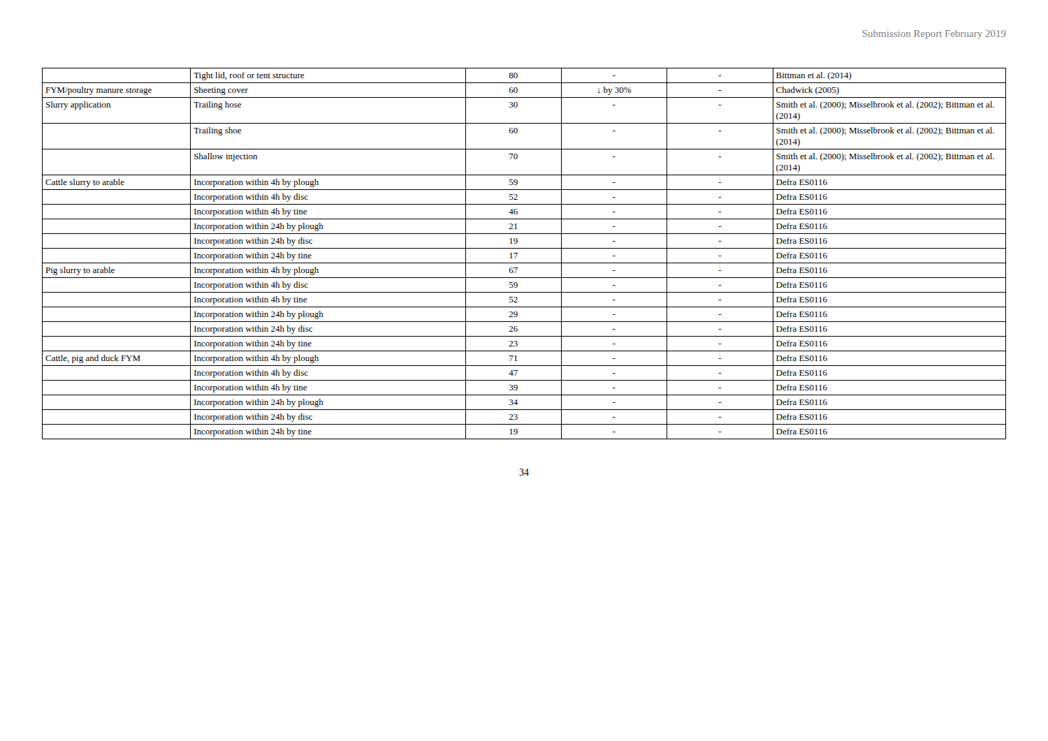Submission Report February 2019
| | Tight lid, roof or tent structure | 80 | - | - | Bittman et al. (2014) |
| FYM/poultry manure storage | Sheeting cover | 60 | ↓ by 30% | - | Chadwick (2005) |
| Slurry application | Trailing hose | 30 | - | - | Smith et al. (2000); Misselbrook et al. (2002); Bittman et al. (2014) |
| | Trailing shoe | 60 | - | - | Smith et al. (2000); Misselbrook et al. (2002); Bittman et al. (2014) |
| | Shallow injection | 70 | - | - | Smith et al. (2000); Misselbrook et al. (2002); Bittman et al. (2014) |
| Cattle slurry to arable | Incorporation within 4h by plough | 59 | - | - | Defra ES0116 |
| | Incorporation within 4h by disc | 52 | - | - | Defra ES0116 |
| | Incorporation within 4h by tine | 46 | - | - | Defra ES0116 |
| | Incorporation within 24h by plough | 21 | - | - | Defra ES0116 |
| | Incorporation within 24h by disc | 19 | - | - | Defra ES0116 |
| | Incorporation within 24h by tine | 17 | - | - | Defra ES0116 |
| Pig slurry to arable | Incorporation within 4h by plough | 67 | - | - | Defra ES0116 |
| | Incorporation within 4h by disc | 59 | - | - | Defra ES0116 |
| | Incorporation within 4h by tine | 52 | - | - | Defra ES0116 |
| | Incorporation within 24h by plough | 29 | - | - | Defra ES0116 |
| | Incorporation within 24h by disc | 26 | - | - | Defra ES0116 |
| | Incorporation within 24h by tine | 23 | - | - | Defra ES0116 |
| Cattle, pig and duck FYM | Incorporation within 4h by plough | 71 | - | - | Defra ES0116 |
| | Incorporation within 4h by disc | 47 | - | - | Defra ES0116 |
| | Incorporation within 4h by tine | 39 | - | - | Defra ES0116 |
| | Incorporation within 24h by plough | 34 | - | - | Defra ES0116 |
| | Incorporation within 24h by disc | 23 | - | - | Defra ES0116 |
| | Incorporation within 24h by tine | 19 | - | - | Defra ES0116 |
34